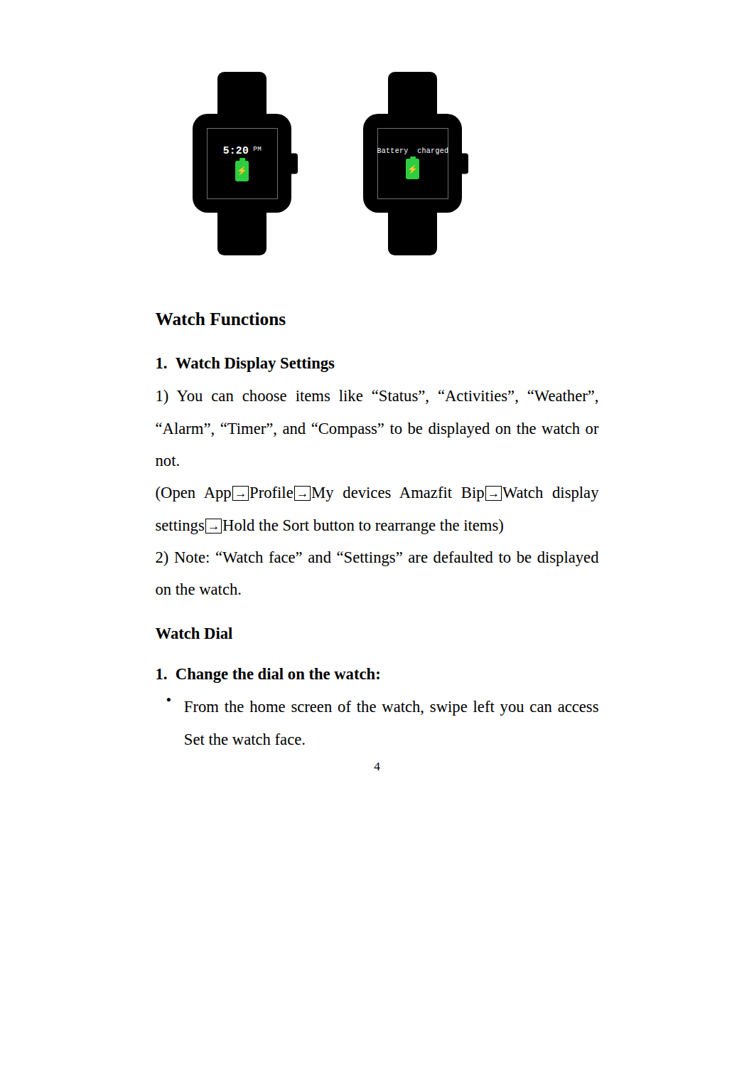5:20 PM
⚡
Battery charged
⚡
Watch Functions
1. Watch Display Settings
1) You can choose items like “Status”, “Activities”, “Weather”, “Alarm”, “Timer”, and “Compass” to be displayed on the watch or not.
(Open App→Profile→My devices Amazfit Bip→Watch display settings→Hold the Sort button to rearrange the items)
2) Note: “Watch face” and “Settings” are defaulted to be displayed on the watch.
Watch Dial
1. Change the dial on the watch:
From the home screen of the watch, swipe left you can access Set the watch face.
4